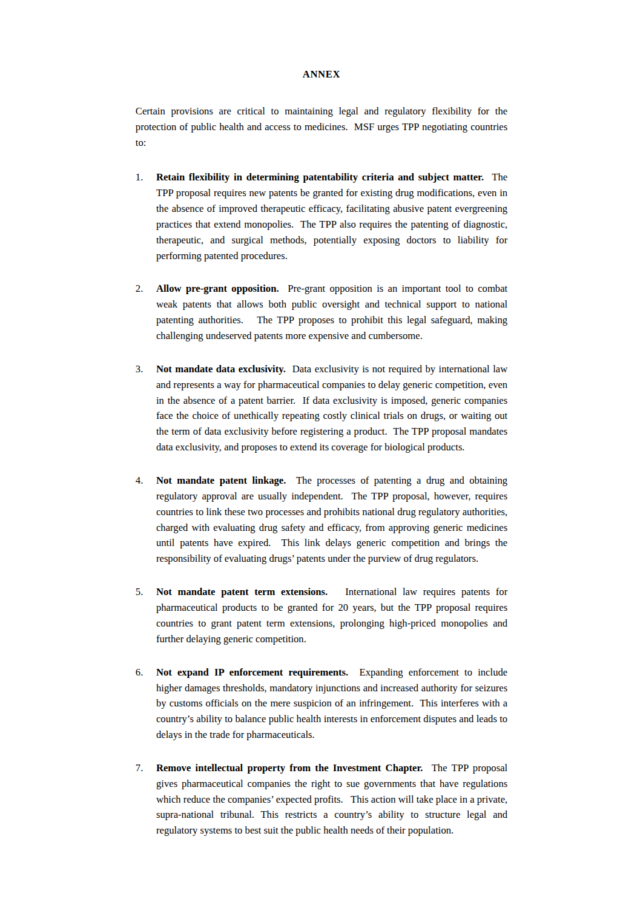ANNEX
Certain provisions are critical to maintaining legal and regulatory flexibility for the protection of public health and access to medicines. MSF urges TPP negotiating countries to:
Retain flexibility in determining patentability criteria and subject matter. The TPP proposal requires new patents be granted for existing drug modifications, even in the absence of improved therapeutic efficacy, facilitating abusive patent evergreening practices that extend monopolies. The TPP also requires the patenting of diagnostic, therapeutic, and surgical methods, potentially exposing doctors to liability for performing patented procedures.
Allow pre-grant opposition. Pre-grant opposition is an important tool to combat weak patents that allows both public oversight and technical support to national patenting authorities. The TPP proposes to prohibit this legal safeguard, making challenging undeserved patents more expensive and cumbersome.
Not mandate data exclusivity. Data exclusivity is not required by international law and represents a way for pharmaceutical companies to delay generic competition, even in the absence of a patent barrier. If data exclusivity is imposed, generic companies face the choice of unethically repeating costly clinical trials on drugs, or waiting out the term of data exclusivity before registering a product. The TPP proposal mandates data exclusivity, and proposes to extend its coverage for biological products.
Not mandate patent linkage. The processes of patenting a drug and obtaining regulatory approval are usually independent. The TPP proposal, however, requires countries to link these two processes and prohibits national drug regulatory authorities, charged with evaluating drug safety and efficacy, from approving generic medicines until patents have expired. This link delays generic competition and brings the responsibility of evaluating drugs’ patents under the purview of drug regulators.
Not mandate patent term extensions. International law requires patents for pharmaceutical products to be granted for 20 years, but the TPP proposal requires countries to grant patent term extensions, prolonging high-priced monopolies and further delaying generic competition.
Not expand IP enforcement requirements. Expanding enforcement to include higher damages thresholds, mandatory injunctions and increased authority for seizures by customs officials on the mere suspicion of an infringement. This interferes with a country’s ability to balance public health interests in enforcement disputes and leads to delays in the trade for pharmaceuticals.
Remove intellectual property from the Investment Chapter. The TPP proposal gives pharmaceutical companies the right to sue governments that have regulations which reduce the companies’ expected profits. This action will take place in a private, supra-national tribunal. This restricts a country’s ability to structure legal and regulatory systems to best suit the public health needs of their population.